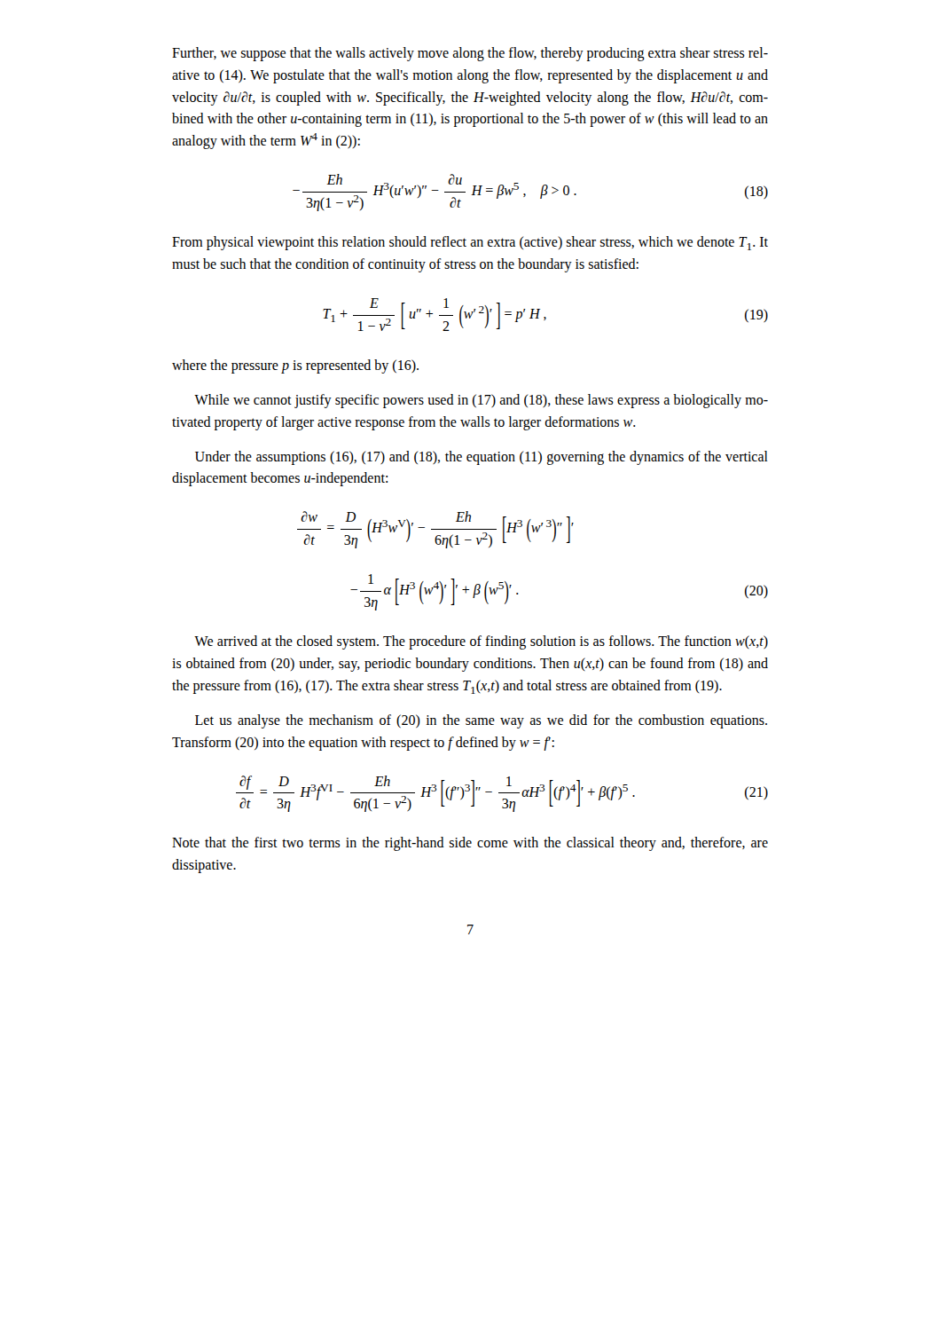Further, we suppose that the walls actively move along the flow, thereby producing extra shear stress relative to (14). We postulate that the wall's motion along the flow, represented by the displacement u and velocity ∂u/∂t, is coupled with w. Specifically, the H-weighted velocity along the flow, H∂u/∂t, combined with the other u-containing term in (11), is proportional to the 5-th power of w (this will lead to an analogy with the term W4 in (2)):
−Eh 3η(1 − ν2) H3(u′w′)″ − ∂u∂t H = βw5 , β > 0 .
(18)
From physical viewpoint this relation should reflect an extra (active) shear stress, which we denote T1. It must be such that the condition of continuity of stress on the boundary is satisfied:
T1 + E 1 − ν2 [ u″ + 12 (w′ 2)′ ] = p′ H ,
(19)
where the pressure p is represented by (16).
While we cannot justify specific powers used in (17) and (18), these laws express a biologically motivated property of larger active response from the walls to larger deformations w.
Under the assumptions (16), (17) and (18), the equation (11) governing the dynamics of the vertical displacement becomes u-independent:
∂w∂t = D 3η (H3wV)′ − Eh 6η(1 − ν2) [H3 (w′ 3)″ ]′
−13η α [H3 (w4)′ ]′ + β (w5)′ .
(20)
We arrived at the closed system. The procedure of finding solution is as follows. The function w(x,t) is obtained from (20) under, say, periodic boundary conditions. Then u(x,t) can be found from (18) and the pressure from (16), (17). The extra shear stress T1(x,t) and total stress are obtained from (19).
Let us analyse the mechanism of (20) in the same way as we did for the combustion equations. Transform (20) into the equation with respect to f defined by w = f′:
∂f∂t = D 3η H3fVI − Eh 6η(1 − ν2) H3 [(f″)3]″ − 13η αH3 [(f′)4]′ + β(f′)5 .
(21)
Note that the first two terms in the right-hand side come with the classical theory and, therefore, are dissipative.
7